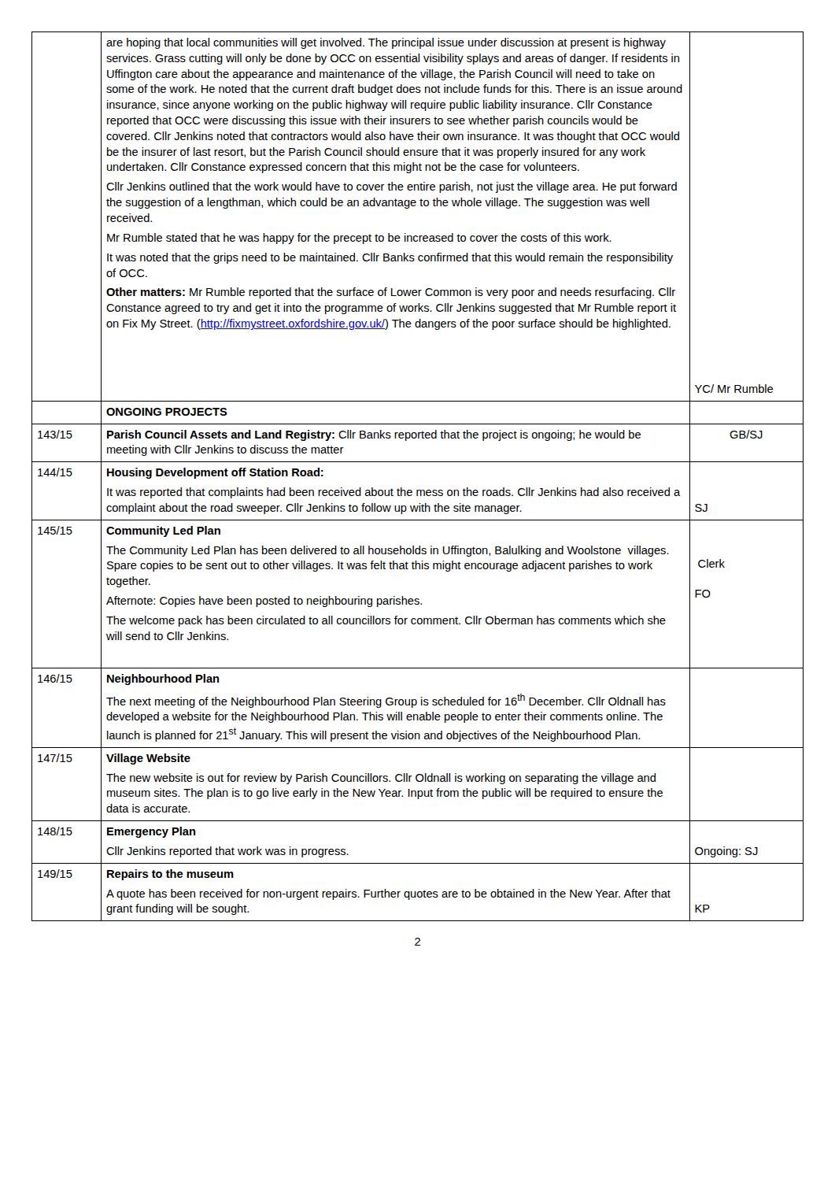| | are hoping that local communities will get involved. The principal issue under discussion at present is highway services. Grass cutting will only be done by OCC on essential visibility splays and areas of danger. If residents in Uffington care about the appearance and maintenance of the village, the Parish Council will need to take on some of the work. He noted that the current draft budget does not include funds for this. There is an issue around insurance, since anyone working on the public highway will require public liability insurance. Cllr Constance reported that OCC were discussing this issue with their insurers to see whether parish councils would be covered. Cllr Jenkins noted that contractors would also have their own insurance. It was thought that OCC would be the insurer of last resort, but the Parish Council should ensure that it was properly insured for any work undertaken. Cllr Constance expressed concern that this might not be the case for volunteers. Cllr Jenkins outlined that the work would have to cover the entire parish, not just the village area. He put forward the suggestion of a lengthman, which could be an advantage to the whole village. The suggestion was well received. Mr Rumble stated that he was happy for the precept to be increased to cover the costs of this work. It was noted that the grips need to be maintained. Cllr Banks confirmed that this would remain the responsibility of OCC. Other matters: Mr Rumble reported that the surface of Lower Common is very poor and needs resurfacing. Cllr Constance agreed to try and get it into the programme of works. Cllr Jenkins suggested that Mr Rumble report it on Fix My Street. ( http://fixmystreet.oxfordshire.gov.uk/ ) The dangers of the poor surface should be highlighted. | YC/ Mr Rumble |
| | ONGOING PROJECTS | |
| 143/15 | Parish Council Assets and Land Registry: Cllr Banks reported that the project is ongoing; he would be meeting with Cllr Jenkins to discuss the matter | GB/SJ |
| 144/15 | Housing Development off Station Road: It was reported that complaints had been received about the mess on the roads. Cllr Jenkins had also received a complaint about the road sweeper. Cllr Jenkins to follow up with the site manager. | SJ |
| 145/15 | Community Led Plan The Community Led Plan has been delivered to all households in Uffington, Balulking and Woolstone villages. Spare copies to be sent out to other villages. It was felt that this might encourage adjacent parishes to work together. Afternote: Copies have been posted to neighbouring parishes. The welcome pack has been circulated to all councillors for comment. Cllr Oberman has comments which she will send to Cllr Jenkins. | Clerk FO |
| 146/15 | Neighbourhood Plan The next meeting of the Neighbourhood Plan Steering Group is scheduled for 16 th December. Cllr Oldnall has developed a website for the Neighbourhood Plan. This will enable people to enter their comments online. The launch is planned for 21 st January. This will present the vision and objectives of the Neighbourhood Plan. | |
| 147/15 | Village Website The new website is out for review by Parish Councillors. Cllr Oldnall is working on separating the village and museum sites. The plan is to go live early in the New Year. Input from the public will be required to ensure the data is accurate. | |
| 148/15 | Emergency Plan Cllr Jenkins reported that work was in progress. | Ongoing: SJ |
| 149/15 | Repairs to the museum A quote has been received for non-urgent repairs. Further quotes are to be obtained in the New Year. After that grant funding will be sought. | KP |
2